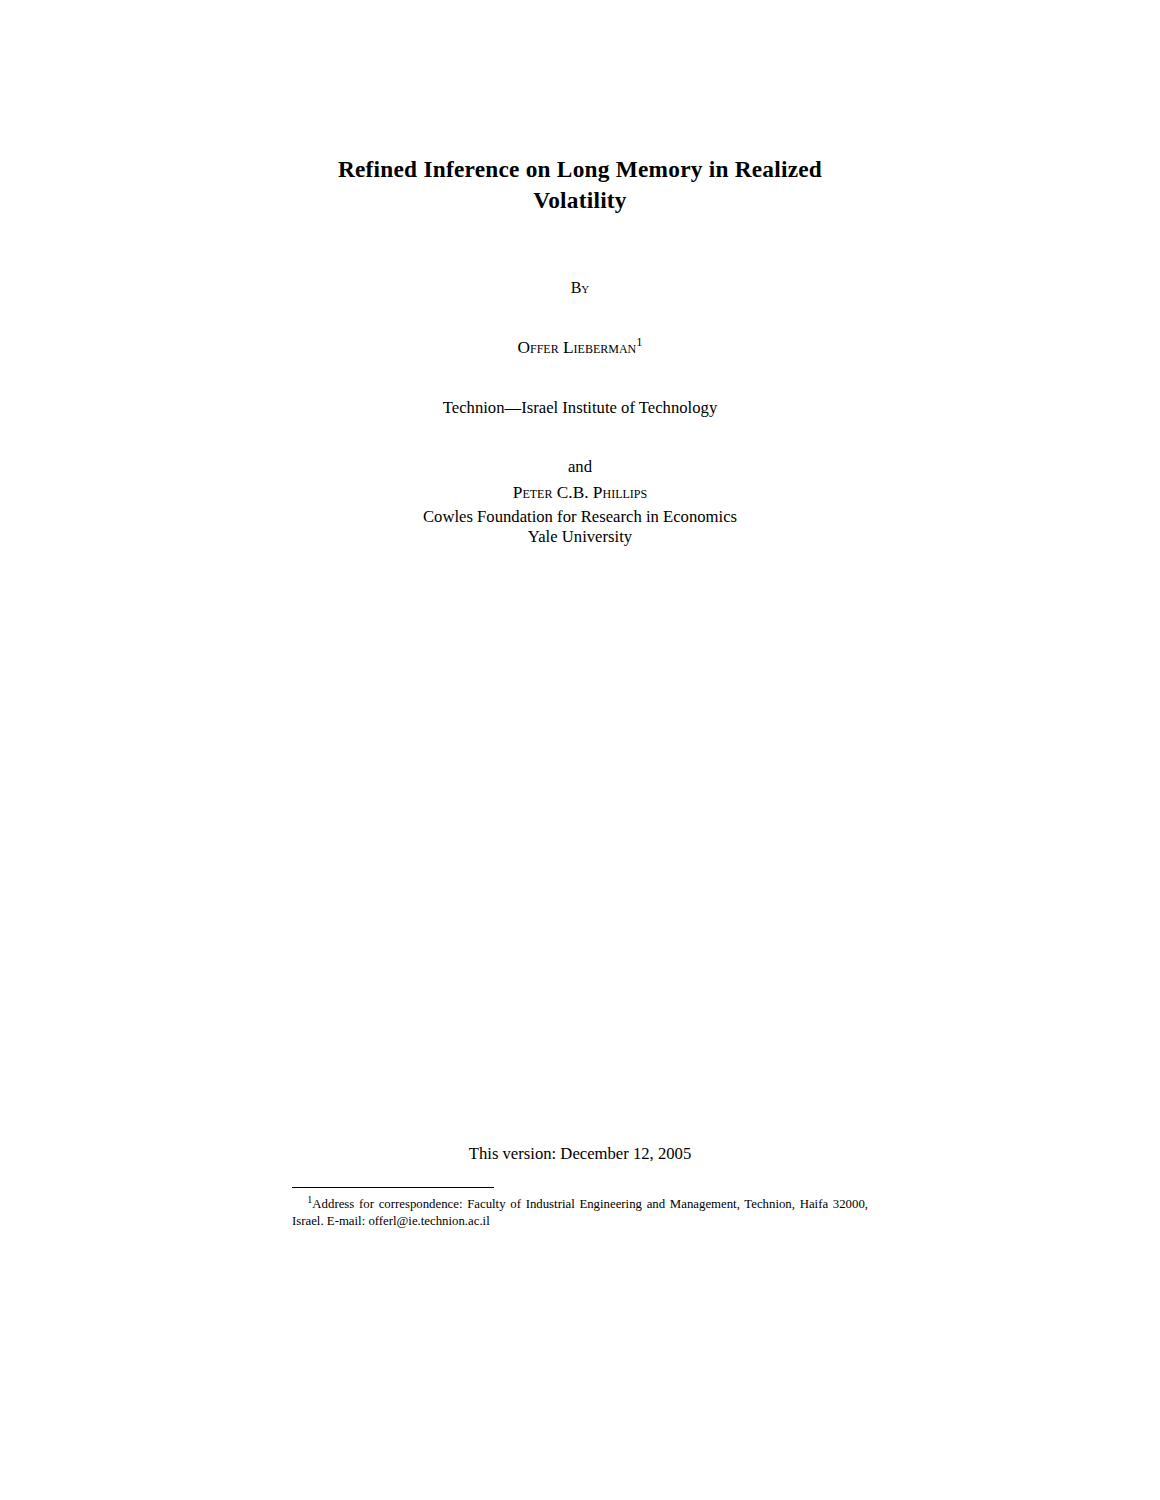Refined Inference on Long Memory in Realized Volatility
By
Offer Lieberman1
Technion—Israel Institute of Technology
and
Peter C.B. Phillips
Cowles Foundation for Research in Economics
Yale University
This version: December 12, 2005
1Address for correspondence: Faculty of Industrial Engineering and Management, Technion, Haifa 32000, Israel. E-mail: offerl@ie.technion.ac.il